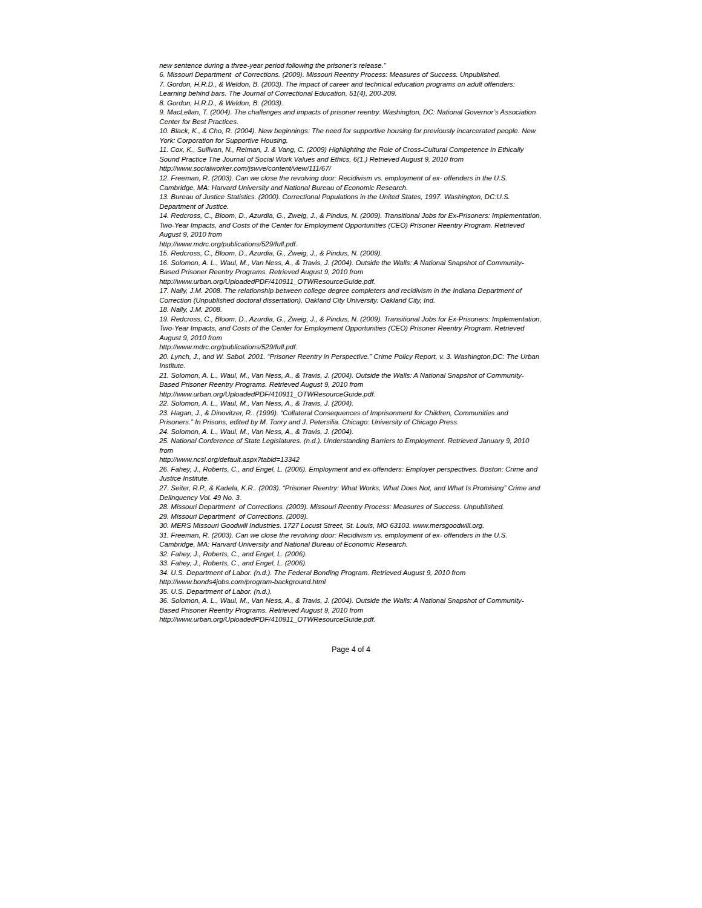new sentence during a three-year period following the prisoner's release."
6. Missouri Department of Corrections. (2009). Missouri Reentry Process: Measures of Success. Unpublished.
7. Gordon, H.R.D., & Weldon, B. (2003). The impact of career and technical education programs on adult offenders: Learning behind bars. The Journal of Correctional Education, 51(4), 200-209.
8. Gordon, H.R.D., & Weldon, B. (2003).
9. MacLellan, T. (2004). The challenges and impacts of prisoner reentry. Washington, DC: National Governor’s Association Center for Best Practices.
10. Black, K., & Cho, R. (2004). New beginnings: The need for supportive housing for previously incarcerated people. New York: Corporation for Supportive Housing.
11. Cox, K., Sullivan, N., Reiman, J. & Vang, C. (2009) Highlighting the Role of Cross-Cultural Competence in Ethically Sound Practice The Journal of Social Work Values and Ethics, 6(1.) Retrieved August 9, 2010 from http://www.socialworker.com/jswve/content/view/111/67/
12. Freeman, R. (2003). Can we close the revolving door: Recidivism vs. employment of ex- offenders in the U.S. Cambridge, MA: Harvard University and National Bureau of Economic Research.
13. Bureau of Justice Statistics. (2000). Correctional Populations in the United States, 1997. Washington, DC:U.S. Department of Justice.
14. Redcross, C., Bloom, D., Azurdia, G., Zweig, J., & Pindus, N. (2009). Transitional Jobs for Ex-Prisoners: Implementation, Two-Year Impacts, and Costs of the Center for Employment Opportunities (CEO) Prisoner Reentry Program. Retrieved August 9, 2010 from
http://www.mdrc.org/publications/529/full.pdf.
15. Redcross, C., Bloom, D., Azurdia, G., Zweig, J., & Pindus, N. (2009).
16. Solomon, A. L., Waul, M., Van Ness, A., & Travis, J. (2004). Outside the Walls: A National Snapshot of Community-Based Prisoner Reentry Programs. Retrieved August 9, 2010 from http://www.urban.org/UploadedPDF/410911_OTWResourceGuide.pdf.
17. Nally, J.M. 2008. The relationship between college degree completers and recidivism in the Indiana Department of Correction (Unpublished doctoral dissertation). Oakland City University. Oakland City, Ind.
18. Nally, J.M. 2008.
19. Redcross, C., Bloom, D., Azurdia, G., Zweig, J., & Pindus, N. (2009). Transitional Jobs for Ex-Prisoners: Implementation, Two-Year Impacts, and Costs of the Center for Employment Opportunities (CEO) Prisoner Reentry Program. Retrieved August 9, 2010 from
http://www.mdrc.org/publications/529/full.pdf.
20. Lynch, J., and W. Sabol. 2001. “Prisoner Reentry in Perspective.” Crime Policy Report, v. 3. Washington,DC: The Urban Institute.
21. Solomon, A. L., Waul, M., Van Ness, A., & Travis, J. (2004). Outside the Walls: A National Snapshot of Community-Based Prisoner Reentry Programs. Retrieved August 9, 2010 from http://www.urban.org/UploadedPDF/410911_OTWResourceGuide.pdf.
22. Solomon, A. L., Waul, M., Van Ness, A., & Travis, J. (2004).
23. Hagan, J., & Dinovitzer, R.. (1999). “Collateral Consequences of Imprisonment for Children, Communities and Prisoners.” In Prisons, edited by M. Tonry and J. Petersilia. Chicago: University of Chicago Press.
24. Solomon, A. L., Waul, M., Van Ness, A., & Travis, J. (2004).
25. National Conference of State Legislatures. (n.d.). Understanding Barriers to Employment. Retrieved January 9, 2010 from
http://www.ncsl.org/default.aspx?tabid=13342
26. Fahey, J., Roberts, C., and Engel, L. (2006). Employment and ex-offenders: Employer perspectives. Boston: Crime and Justice Institute.
27. Seiter, R.P., & Kadela, K.R.. (2003). “Prisoner Reentry: What Works, What Does Not, and What Is Promising” Crime and Delinquency Vol. 49 No. 3.
28. Missouri Department of Corrections. (2009). Missouri Reentry Process: Measures of Success. Unpublished.
29. Missouri Department of Corrections. (2009).
30. MERS Missouri Goodwill Industries. 1727 Locust Street, St. Louis, MO 63103. www.mersgoodwill.org.
31. Freeman, R. (2003). Can we close the revolving door: Recidivism vs. employment of ex- offenders in the U.S. Cambridge, MA: Harvard University and National Bureau of Economic Research.
32. Fahey, J., Roberts, C., and Engel, L. (2006).
33. Fahey, J., Roberts, C., and Engel, L. (2006).
34. U.S. Department of Labor. (n.d.). The Federal Bonding Program. Retrieved August 9, 2010 from http://www.bonds4jobs.com/program-background.html
35. U.S. Department of Labor. (n.d.).
36. Solomon, A. L., Waul, M., Van Ness, A., & Travis, J. (2004). Outside the Walls: A National Snapshot of Community-Based Prisoner Reentry Programs. Retrieved August 9, 2010 from http://www.urban.org/UploadedPDF/410911_OTWResourceGuide.pdf.
Page 4 of 4